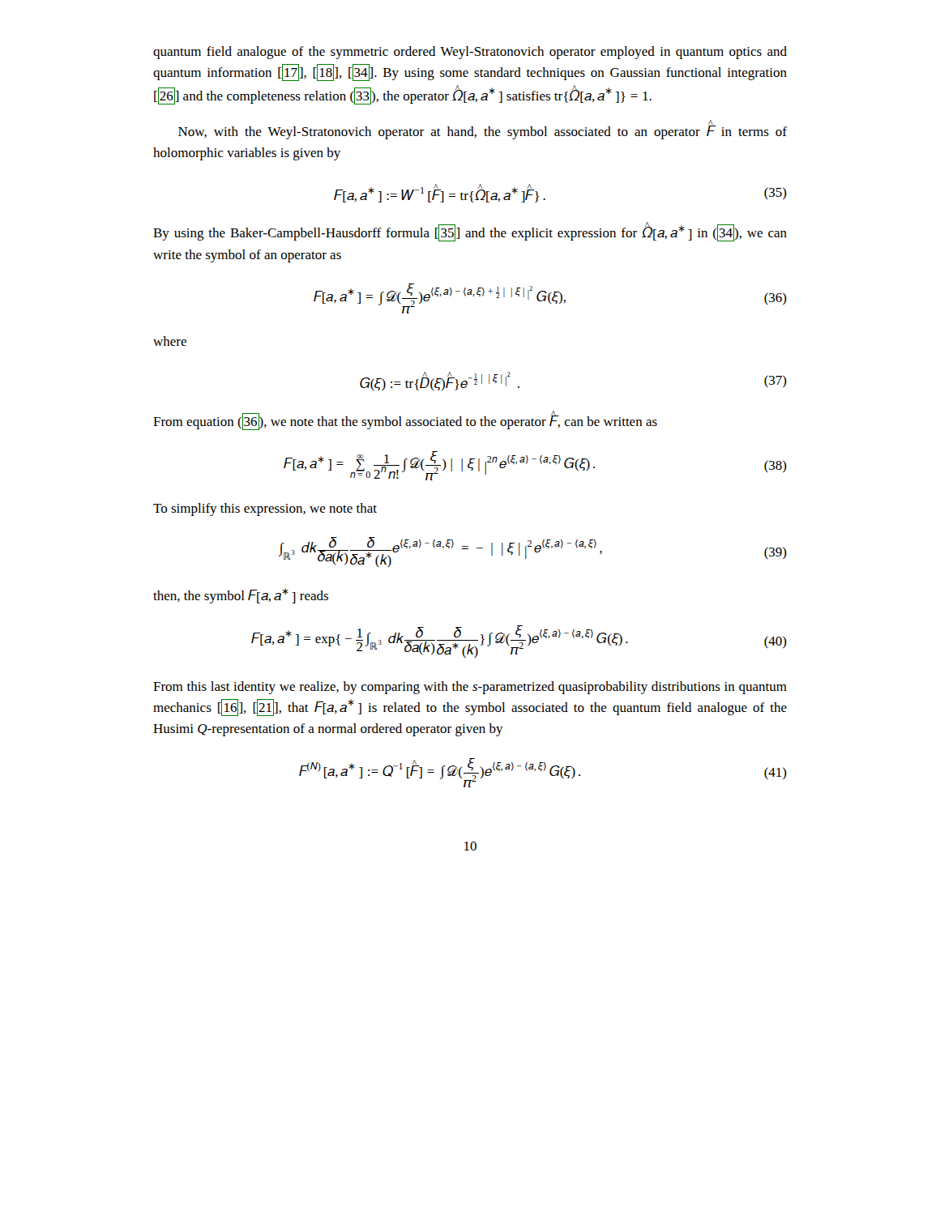quantum field analogue of the symmetric ordered Weyl-Stratonovich operator employed in quantum optics and quantum information [17], [18], [34]. By using some standard techniques on Gaussian functional integration [26] and the completeness relation (33), the operator Ω^[a,a∗] satisfies tr{Ω^[a,a∗]}=1.
Now, with the Weyl-Stratonovich operator at hand, the symbol associated to an operator F^ in terms of holomorphic variables is given by
F[a,a∗] := W−1 [F^] = tr { Ω^[a,a∗] F^ } .
(35)
By using the Baker-Campbell-Hausdorff formula [35] and the explicit expression for Ω^[a,a∗] in (34), we can write the symbol of an operator as
F[a,a∗] = ∫ 𝒟 (ξπ2) e ⟨ξ,a⟩ − ⟨a,ξ⟩ + 12 ||ξ||2 G(ξ) ,
(36)
where
G(ξ) := tr { D^(ξ) F^ } e −12||ξ||2 .
(37)
From equation (36), we note that the symbol associated to the operator F^, can be written as
F[a,a∗] = ∑n=0∞ 12nn! ∫ 𝒟 (ξπ2) ||ξ||2n e ⟨ξ,a⟩ − ⟨a,ξ⟩ G(ξ) .
(38)
To simplify this expression, we note that
∫ℝ3 dk δδa(k) δδa∗(k) e ⟨ξ,a⟩ − ⟨a,ξ⟩ = − ||ξ||2 e ⟨ξ,a⟩ − ⟨a,ξ⟩ ,
(39)
then, the symbol F[a,a∗] reads
F[a,a∗] = exp { −12 ∫ℝ3 dk δδa(k) δδa∗(k) } ∫ 𝒟 (ξπ2) e ⟨ξ,a⟩ − ⟨a,ξ⟩ G(ξ) .
(40)
From this last identity we realize, by comparing with the s-parametrized quasiprobability distributions in quantum mechanics [16], [21], that F[a,a∗] is related to the symbol associated to the quantum field analogue of the Husimi Q-representation of a normal ordered operator given by
F(N) [a,a∗] := Q−1 [F^] = ∫ 𝒟 (ξπ2) e ⟨ξ,a⟩ − ⟨a,ξ⟩ G(ξ) .
(41)
10